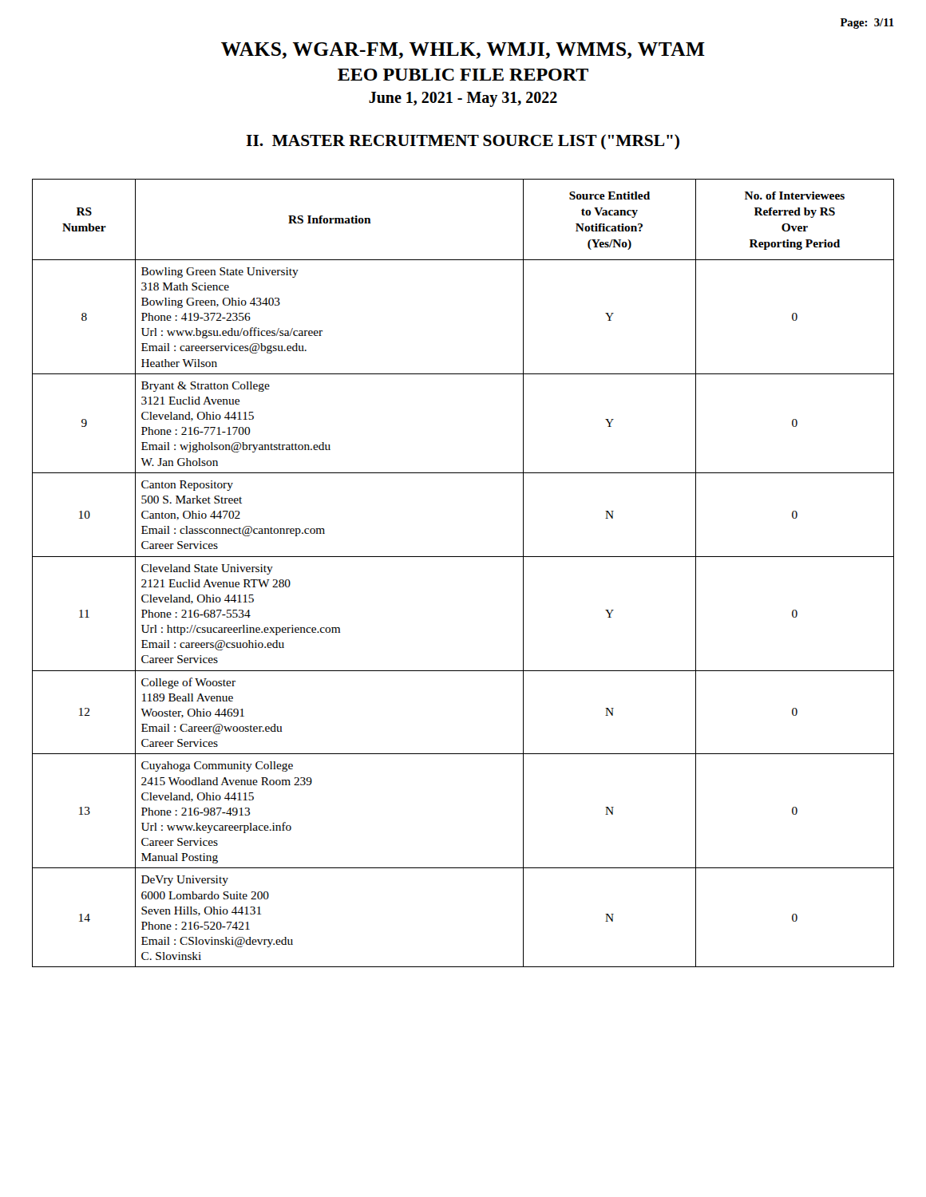Page: 3/11
WAKS, WGAR-FM, WHLK, WMJI, WMMS, WTAM
EEO PUBLIC FILE REPORT
June 1, 2021 - May 31, 2022
II. MASTER RECRUITMENT SOURCE LIST ("MRSL")
| RS Number | RS Information | Source Entitled to Vacancy Notification? (Yes/No) | No. of Interviewees Referred by RS Over Reporting Period |
| --- | --- | --- | --- |
| 8 | Bowling Green State University 318 Math Science Bowling Green, Ohio 43403 Phone : 419-372-2356 Url : www.bgsu.edu/offices/sa/career Email : careerservices@bgsu.edu. Heather Wilson | Y | 0 |
| 9 | Bryant & Stratton College 3121 Euclid Avenue Cleveland, Ohio 44115 Phone : 216-771-1700 Email : wjgholson@bryantstratton.edu W. Jan Gholson | Y | 0 |
| 10 | Canton Repository 500 S. Market Street Canton, Ohio 44702 Email : classconnect@cantonrep.com Career Services | N | 0 |
| 11 | Cleveland State University 2121 Euclid Avenue RTW 280 Cleveland, Ohio 44115 Phone : 216-687-5534 Url : http://csucareerline.experience.com Email : careers@csuohio.edu Career Services | Y | 0 |
| 12 | College of Wooster 1189 Beall Avenue Wooster, Ohio 44691 Email : Career@wooster.edu Career Services | N | 0 |
| 13 | Cuyahoga Community College 2415 Woodland Avenue Room 239 Cleveland, Ohio 44115 Phone : 216-987-4913 Url : www.keycareerplace.info Career Services Manual Posting | N | 0 |
| 14 | DeVry University 6000 Lombardo Suite 200 Seven Hills, Ohio 44131 Phone : 216-520-7421 Email : CSlovinski@devry.edu C. Slovinski | N | 0 |